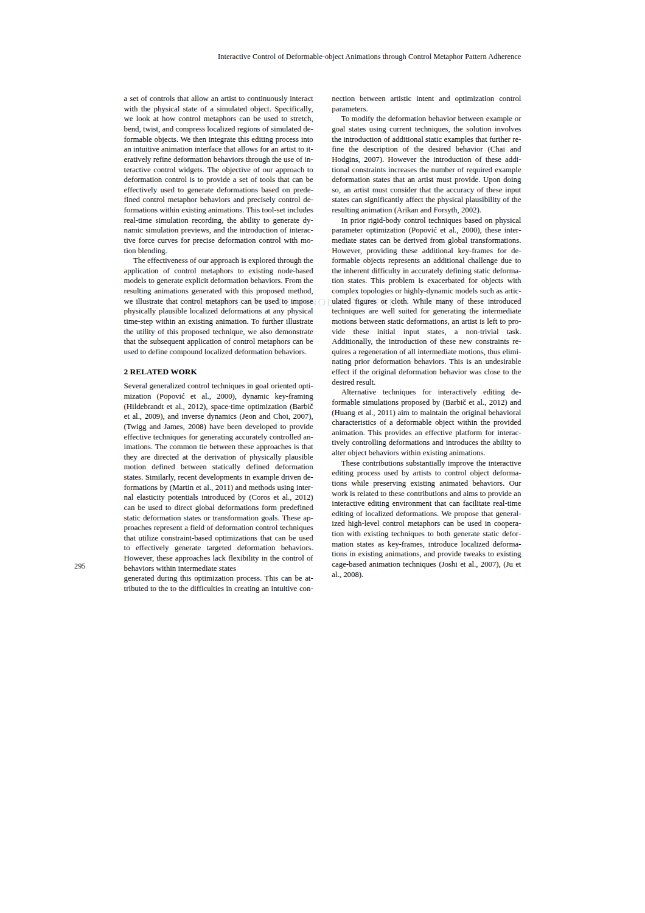Interactive Control of Deformable-object Animations through Control Metaphor Pattern Adherence
SCIENCE AND TECHNOLOGY PUBLICATIONS
a set of controls that allow an artist to continuously interact with the physical state of a simulated object. Specifically, we look at how control metaphors can be used to stretch, bend, twist, and compress localized regions of simulated deformable objects. We then integrate this editing process into an intuitive animation interface that allows for an artist to iteratively refine deformation behaviors through the use of interactive control widgets. The objective of our approach to deformation control is to provide a set of tools that can be effectively used to generate deformations based on predefined control metaphor behaviors and precisely control deformations within existing animations. This tool-set includes real-time simulation recording, the ability to generate dynamic simulation previews, and the introduction of interactive force curves for precise deformation control with motion blending.
The effectiveness of our approach is explored through the application of control metaphors to existing node-based models to generate explicit deformation behaviors. From the resulting animations generated with this proposed method, we illustrate that control metaphors can be used to impose physically plausible localized deformations at any physical time-step within an existing animation. To further illustrate the utility of this proposed technique, we also demonstrate that the subsequent application of control metaphors can be used to define compound localized deformation behaviors.
2 RELATED WORK
Several generalized control techniques in goal oriented optimization (Popović et al., 2000), dynamic key-framing (Hildebrandt et al., 2012), space-time optimization (Barbič et al., 2009), and inverse dynamics (Jeon and Choi, 2007), (Twigg and James, 2008) have been developed to provide effective techniques for generating accurately controlled animations. The common tie between these approaches is that they are directed at the derivation of physically plausible motion defined between statically defined deformation states. Similarly, recent developments in example driven deformations by (Martin et al., 2011) and methods using internal elasticity potentials introduced by (Coros et al., 2012) can be used to direct global deformations form predefined static deformation states or transformation goals. These approaches represent a field of deformation control techniques that utilize constraint-based optimizations that can be used to effectively generate targeted deformation behaviors. However, these approaches lack flexibility in the control of behaviors within intermediate states
generated during this optimization process. This can be attributed to the to the difficulties in creating an intuitive connection between artistic intent and optimization control parameters.
To modify the deformation behavior between example or goal states using current techniques, the solution involves the introduction of additional static examples that further refine the description of the desired behavior (Chai and Hodgins, 2007). However the introduction of these additional constraints increases the number of required example deformation states that an artist must provide. Upon doing so, an artist must consider that the accuracy of these input states can significantly affect the physical plausibility of the resulting animation (Arikan and Forsyth, 2002).
In prior rigid-body control techniques based on physical parameter optimization (Popović et al., 2000), these intermediate states can be derived from global transformations. However, providing these additional key-frames for deformable objects represents an additional challenge due to the inherent difficulty in accurately defining static deformation states. This problem is exacerbated for objects with complex topologies or highly-dynamic models such as articulated figures or cloth. While many of these introduced techniques are well suited for generating the intermediate motions between static deformations, an artist is left to provide these initial input states, a non-trivial task. Additionally, the introduction of these new constraints requires a regeneration of all intermediate motions, thus eliminating prior deformation behaviors. This is an undesirable effect if the original deformation behavior was close to the desired result.
Alternative techniques for interactively editing deformable simulations proposed by (Barbič et al., 2012) and (Huang et al., 2011) aim to maintain the original behavioral characteristics of a deformable object within the provided animation. This provides an effective platform for interactively controlling deformations and introduces the ability to alter object behaviors within existing animations.
These contributions substantially improve the interactive editing process used by artists to control object deformations while preserving existing animated behaviors. Our work is related to these contributions and aims to provide an interactive editing environment that can facilitate real-time editing of localized deformations. We propose that generalized high-level control metaphors can be used in cooperation with existing techniques to both generate static deformation states as key-frames, introduce localized deformations in existing animations, and provide tweaks to existing cage-based animation techniques (Joshi et al., 2007), (Ju et al., 2008).
295